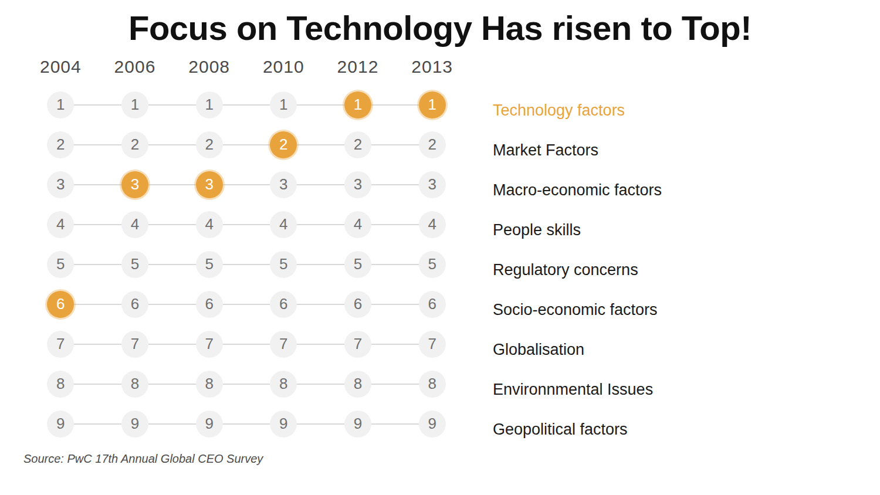Focus on Technology Has risen to Top!
| 2004 | 2006 | 2008 | 2010 | 2012 | 2013 |
| --- | --- | --- | --- | --- | --- |
| 1 | 1 | 1 | 1 | 1 | 1 |
| 2 | 2 | 2 | 2 | 2 | 2 |
| 3 | 3 | 3 | 3 | 3 | 3 |
| 4 | 4 | 4 | 4 | 4 | 4 |
| 5 | 5 | 5 | 5 | 5 | 5 |
| 6 | 6 | 6 | 6 | 6 | 6 |
| 7 | 7 | 7 | 7 | 7 | 7 |
| 8 | 8 | 8 | 8 | 8 | 8 |
| 9 | 9 | 9 | 9 | 9 | 9 |
Source: PwC 17th Annual Global CEO Survey
Technology factors
Market Factors
Macro-economic factors
People skills
Regulatory concerns
Socio-economic factors
Globalisation
Environnmental Issues
Geopolitical factors